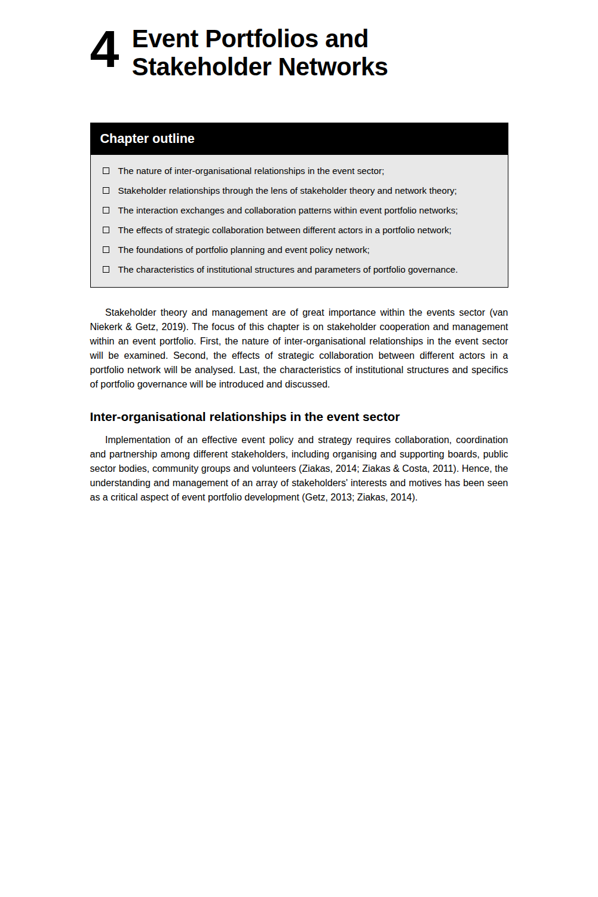4
Event Portfolios and Stakeholder Networks
Chapter outline
The nature of inter-organisational relationships in the event sector;
Stakeholder relationships through the lens of stakeholder theory and network theory;
The interaction exchanges and collaboration patterns within event portfolio networks;
The effects of strategic collaboration between different actors in a portfolio network;
The foundations of portfolio planning and event policy network;
The characteristics of institutional structures and parameters of portfolio governance.
Stakeholder theory and management are of great importance within the events sector (van Niekerk & Getz, 2019). The focus of this chapter is on stakeholder cooperation and management within an event portfolio. First, the nature of inter-organisational relationships in the event sector will be examined. Second, the effects of strategic collaboration between different actors in a portfolio network will be analysed. Last, the characteristics of institutional structures and specifics of portfolio governance will be introduced and discussed.
Inter-organisational relationships in the event sector
Implementation of an effective event policy and strategy requires collaboration, coordination and partnership among different stakeholders, including organising and supporting boards, public sector bodies, community groups and volunteers (Ziakas, 2014; Ziakas & Costa, 2011). Hence, the understanding and management of an array of stakeholders' interests and motives has been seen as a critical aspect of event portfolio development (Getz, 2013; Ziakas, 2014).